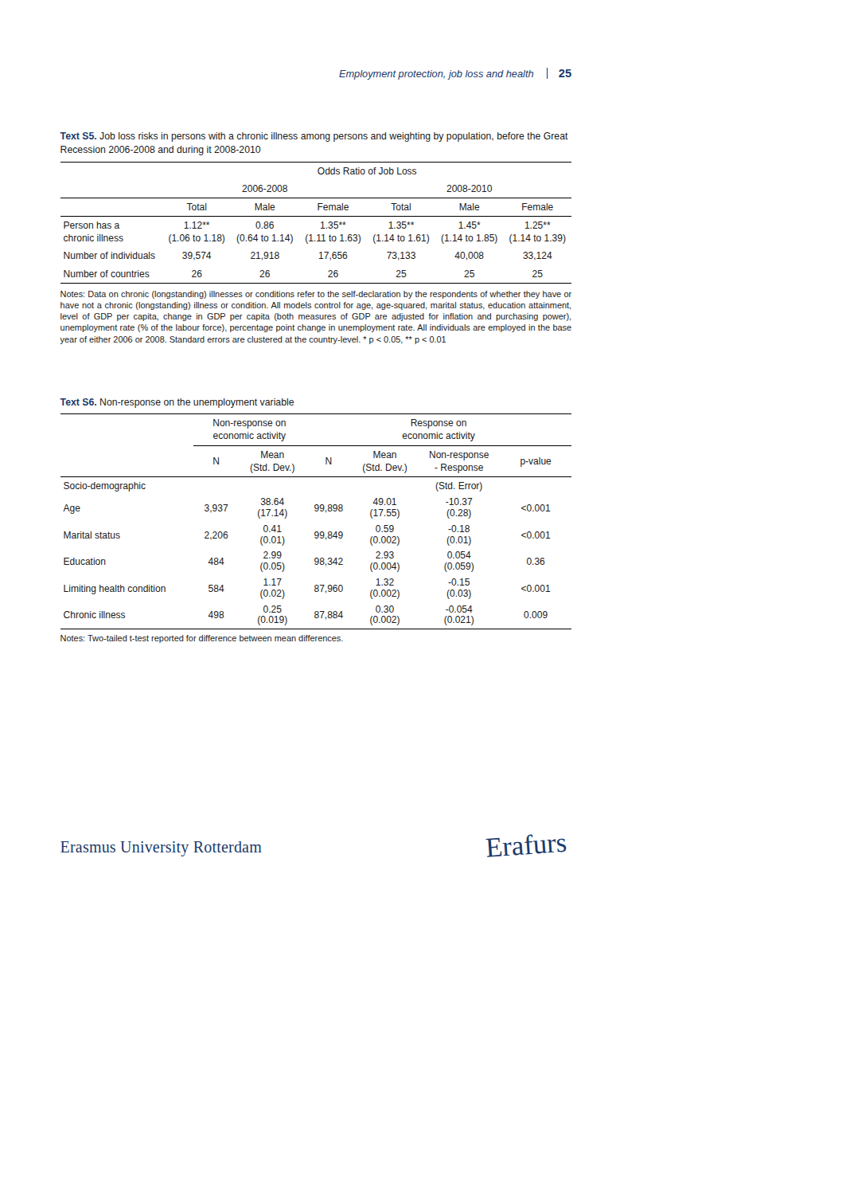Employment protection, job loss and health 25
Text S5. Job loss risks in persons with a chronic illness among persons and weighting by population, before the Great Recession 2006-2008 and during it 2008-2010
| | Odds Ratio of Job Loss |
| | 2006-2008 | 2008-2010 |
| | Total | Male | Female | Total | Male | Female |
| Person has a chronic illness | 1.12** (1.06 to 1.18) | 0.86 (0.64 to 1.14) | 1.35** (1.11 to 1.63) | 1.35** (1.14 to 1.61) | 1.45* (1.14 to 1.85) | 1.25** (1.14 to 1.39) |
| Number of individuals | 39,574 | 21,918 | 17,656 | 73,133 | 40,008 | 33,124 |
| Number of countries | 26 | 26 | 26 | 25 | 25 | 25 |
Notes: Data on chronic (longstanding) illnesses or conditions refer to the self-declaration by the respondents of whether they have or have not a chronic (longstanding) illness or condition. All models control for age, age-squared, marital status, education attainment, level of GDP per capita, change in GDP per capita (both measures of GDP are adjusted for inflation and purchasing power), unemployment rate (% of the labour force), percentage point change in unemployment rate. All individuals are employed in the base year of either 2006 or 2008. Standard errors are clustered at the country-level. * p < 0.05, ** p < 0.01
Text S6. Non-response on the unemployment variable
| | Non-response on economic activity | Response on economic activity |
| | N | Mean (Std. Dev.) | N | Mean (Std. Dev.) | Non-response - Response | p-value |
| Socio-demographic | | | | | (Std. Error) | |
| Age | 3,937 | 38.64 (17.14) | 99,898 | 49.01 (17.55) | -10.37 (0.28) | <0.001 |
| Marital status | 2,206 | 0.41 (0.01) | 99,849 | 0.59 (0.002) | -0.18 (0.01) | <0.001 |
| Education | 484 | 2.99 (0.05) | 98,342 | 2.93 (0.004) | 0.054 (0.059) | 0.36 |
| Limiting health condition | 584 | 1.17 (0.02) | 87,960 | 1.32 (0.002) | -0.15 (0.03) | <0.001 |
| Chronic illness | 498 | 0.25 (0.019) | 87,884 | 0.30 (0.002) | -0.054 (0.021) | 0.009 |
Notes: Two-tailed t-test reported for difference between mean differences.
Erasmus University Rotterdam
Erafurs